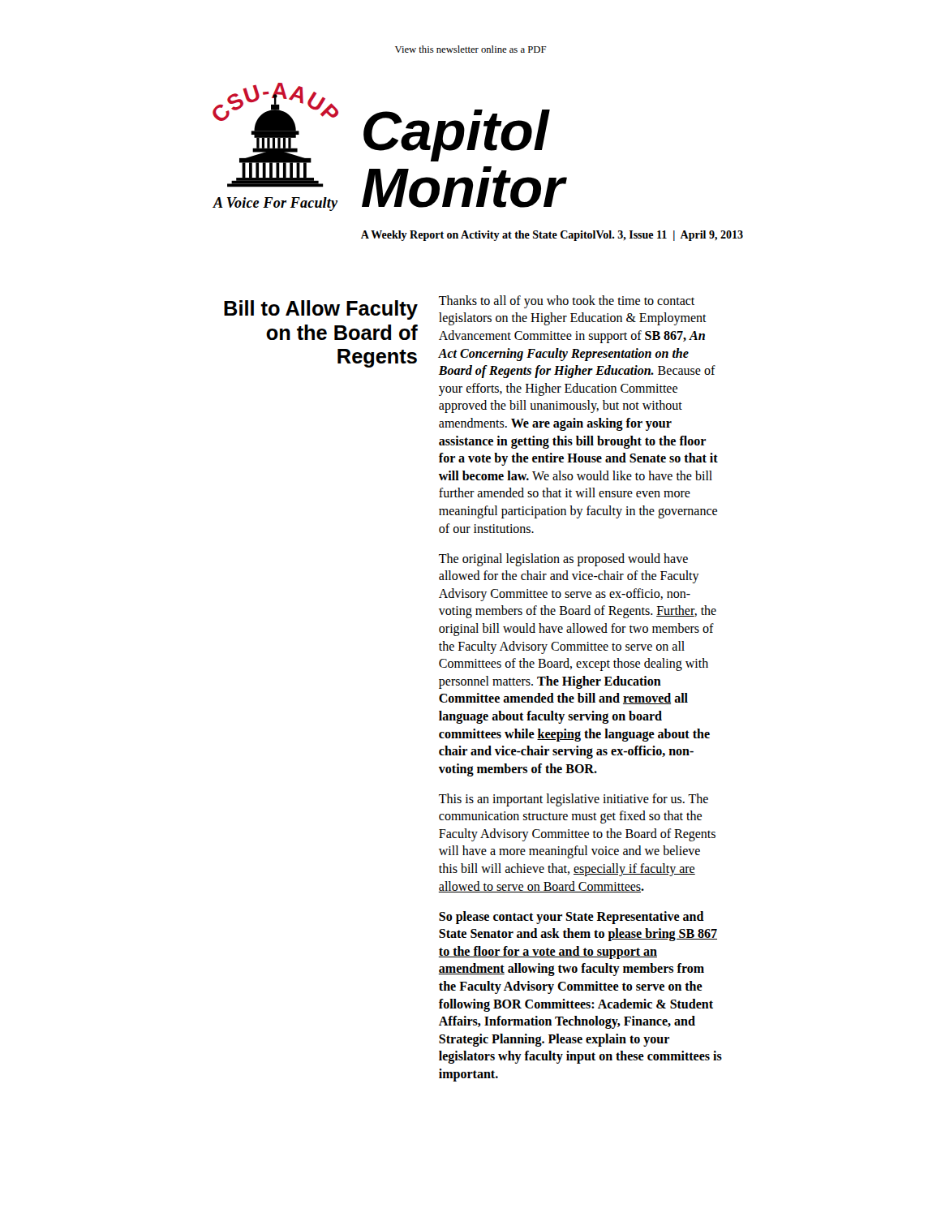View this newsletter online as a PDF
CSU-AAUP
A Voice For Faculty
Capitol Monitor
A Weekly Report on Activity at the State Capitol Vol. 3, Issue 11 | April 9, 2013
Bill to Allow Faculty on the Board of Regents
Thanks to all of you who took the time to contact legislators on the Higher Education & Employment Advancement Committee in support of SB 867, An Act Concerning Faculty Representation on the Board of Regents for Higher Education. Because of your efforts, the Higher Education Committee approved the bill unanimously, but not without amendments. We are again asking for your assistance in getting this bill brought to the floor for a vote by the entire House and Senate so that it will become law. We also would like to have the bill further amended so that it will ensure even more meaningful participation by faculty in the governance of our institutions.
The original legislation as proposed would have allowed for the chair and vice-chair of the Faculty Advisory Committee to serve as ex-officio, non-voting members of the Board of Regents. Further, the original bill would have allowed for two members of the Faculty Advisory Committee to serve on all Committees of the Board, except those dealing with personnel matters. The Higher Education Committee amended the bill and removed all language about faculty serving on board committees while keeping the language about the chair and vice-chair serving as ex-officio, non-voting members of the BOR.
This is an important legislative initiative for us. The communication structure must get fixed so that the Faculty Advisory Committee to the Board of Regents will have a more meaningful voice and we believe this bill will achieve that, especially if faculty are allowed to serve on Board Committees.
So please contact your State Representative and State Senator and ask them to please bring SB 867 to the floor for a vote and to support an amendment allowing two faculty members from the Faculty Advisory Committee to serve on the following BOR Committees: Academic & Student Affairs, Information Technology, Finance, and Strategic Planning. Please explain to your legislators why faculty input on these committees is important.